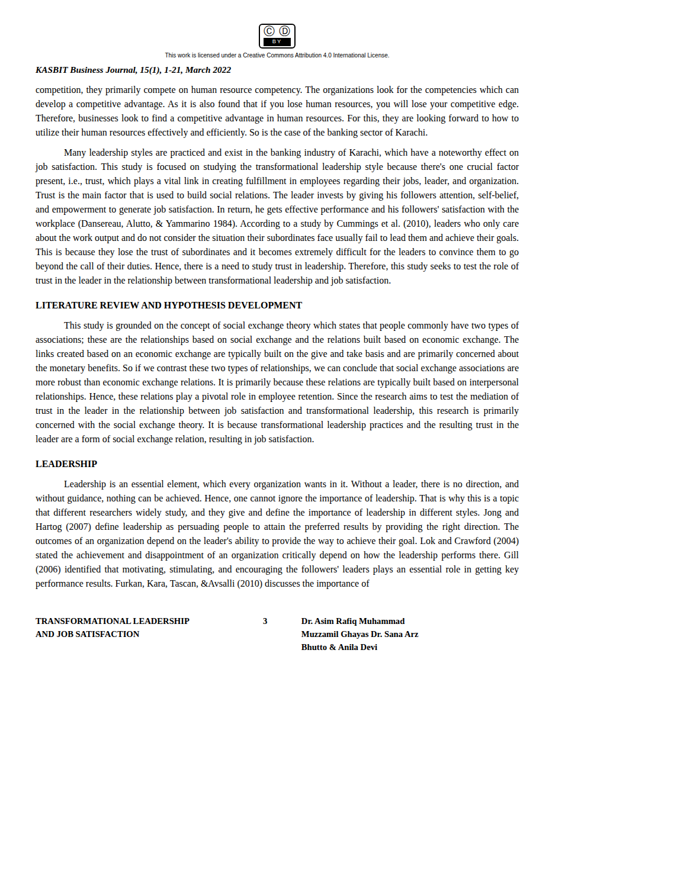Ⓒ Ⓓ BY
This work is licensed under a Creative Commons Attribution 4.0 International License.
KASBIT Business Journal, 15(1), 1-21, March 2022
competition, they primarily compete on human resource competency. The organizations look for the competencies which can develop a competitive advantage. As it is also found that if you lose human resources, you will lose your competitive edge. Therefore, businesses look to find a competitive advantage in human resources. For this, they are looking forward to how to utilize their human resources effectively and efficiently. So is the case of the banking sector of Karachi.
Many leadership styles are practiced and exist in the banking industry of Karachi, which have a noteworthy effect on job satisfaction. This study is focused on studying the transformational leadership style because there's one crucial factor present, i.e., trust, which plays a vital link in creating fulfillment in employees regarding their jobs, leader, and organization. Trust is the main factor that is used to build social relations. The leader invests by giving his followers attention, self-belief, and empowerment to generate job satisfaction. In return, he gets effective performance and his followers' satisfaction with the workplace (Dansereau, Alutto, & Yammarino 1984). According to a study by Cummings et al. (2010), leaders who only care about the work output and do not consider the situation their subordinates face usually fail to lead them and achieve their goals. This is because they lose the trust of subordinates and it becomes extremely difficult for the leaders to convince them to go beyond the call of their duties. Hence, there is a need to study trust in leadership. Therefore, this study seeks to test the role of trust in the leader in the relationship between transformational leadership and job satisfaction.
LITERATURE REVIEW AND HYPOTHESIS DEVELOPMENT
This study is grounded on the concept of social exchange theory which states that people commonly have two types of associations; these are the relationships based on social exchange and the relations built based on economic exchange. The links created based on an economic exchange are typically built on the give and take basis and are primarily concerned about the monetary benefits. So if we contrast these two types of relationships, we can conclude that social exchange associations are more robust than economic exchange relations. It is primarily because these relations are typically built based on interpersonal relationships. Hence, these relations play a pivotal role in employee retention. Since the research aims to test the mediation of trust in the leader in the relationship between job satisfaction and transformational leadership, this research is primarily concerned with the social exchange theory. It is because transformational leadership practices and the resulting trust in the leader are a form of social exchange relation, resulting in job satisfaction.
LEADERSHIP
Leadership is an essential element, which every organization wants in it. Without a leader, there is no direction, and without guidance, nothing can be achieved. Hence, one cannot ignore the importance of leadership. That is why this is a topic that different researchers widely study, and they give and define the importance of leadership in different styles. Jong and Hartog (2007) define leadership as persuading people to attain the preferred results by providing the right direction. The outcomes of an organization depend on the leader's ability to provide the way to achieve their goal. Lok and Crawford (2004) stated the achievement and disappointment of an organization critically depend on how the leadership performs there. Gill (2006) identified that motivating, stimulating, and encouraging the followers' leaders plays an essential role in getting key performance results. Furkan, Kara, Tascan, &Avsalli (2010) discusses the importance of
TRANSFORMATIONAL LEADERSHIP
AND JOB SATISFACTION
3
Dr. Asim Rafiq Muhammad
Muzzamil Ghayas Dr. Sana Arz
Bhutto & Anila Devi